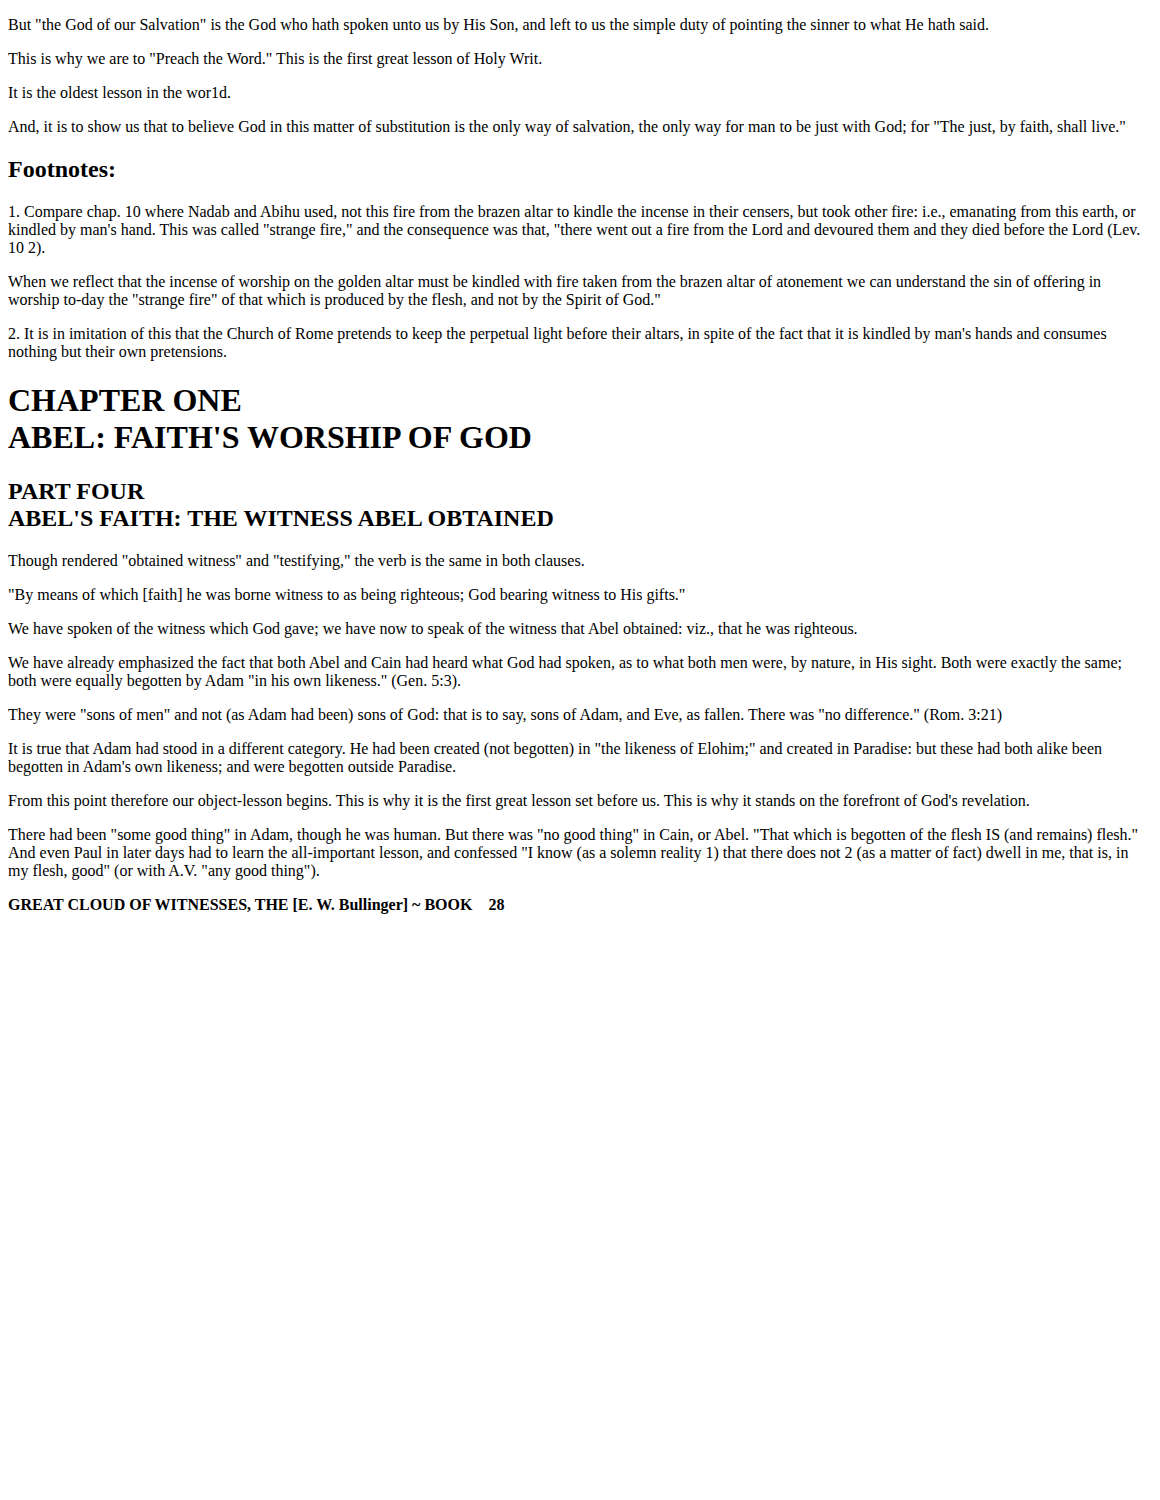But "the God of our Salvation" is the God who hath spoken unto us by His Son, and left to us the simple duty of pointing the sinner to what He hath said.
This is why we are to "Preach the Word." This is the first great lesson of Holy Writ.
It is the oldest lesson in the wor1d.
And, it is to show us that to believe God in this matter of substitution is the only way of salvation, the only way for man to be just with God; for "The just, by faith, shall live."
Footnotes:
1. Compare chap. 10 where Nadab and Abihu used, not this fire from the brazen altar to kindle the incense in their censers, but took other fire: i.e., emanating from this earth, or kindled by man's hand. This was called "strange fire," and the consequence was that, "there went out a fire from the Lord and devoured them and they died before the Lord (Lev. 10 2).
When we reflect that the incense of worship on the golden altar must be kindled with fire taken from the brazen altar of atonement we can understand the sin of offering in worship to-day the "strange fire" of that which is produced by the flesh, and not by the Spirit of God."
2. It is in imitation of this that the Church of Rome pretends to keep the perpetual light before their altars, in spite of the fact that it is kindled by man's hands and consumes nothing but their own pretensions.
CHAPTER ONE
ABEL: FAITH'S WORSHIP OF GOD
PART FOUR
ABEL'S FAITH: THE WITNESS ABEL OBTAINED
Though rendered "obtained witness" and "testifying," the verb is the same in both clauses.
"By means of which [faith] he was borne witness to as being righteous; God bearing witness to His gifts."
We have spoken of the witness which God gave; we have now to speak of the witness that Abel obtained: viz., that he was righteous.
We have already emphasized the fact that both Abel and Cain had heard what God had spoken, as to what both men were, by nature, in His sight. Both were exactly the same; both were equally begotten by Adam "in his own likeness." (Gen. 5:3).
They were "sons of men" and not (as Adam had been) sons of God: that is to say, sons of Adam, and Eve, as fallen. There was "no difference." (Rom. 3:21)
It is true that Adam had stood in a different category. He had been created (not begotten) in "the likeness of Elohim;" and created in Paradise: but these had both alike been begotten in Adam's own likeness; and were begotten outside Paradise.
From this point therefore our object-lesson begins. This is why it is the first great lesson set before us. This is why it stands on the forefront of God's revelation.
There had been "some good thing" in Adam, though he was human. But there was "no good thing" in Cain, or Abel. "That which is begotten of the flesh IS (and remains) flesh." And even Paul in later days had to learn the all-important lesson, and confessed "I know (as a solemn reality 1) that there does not 2 (as a matter of fact) dwell in me, that is, in my flesh, good" (or with A.V. "any good thing").
GREAT CLOUD OF WITNESSES, THE [E. W. Bullinger] ~ BOOK 28